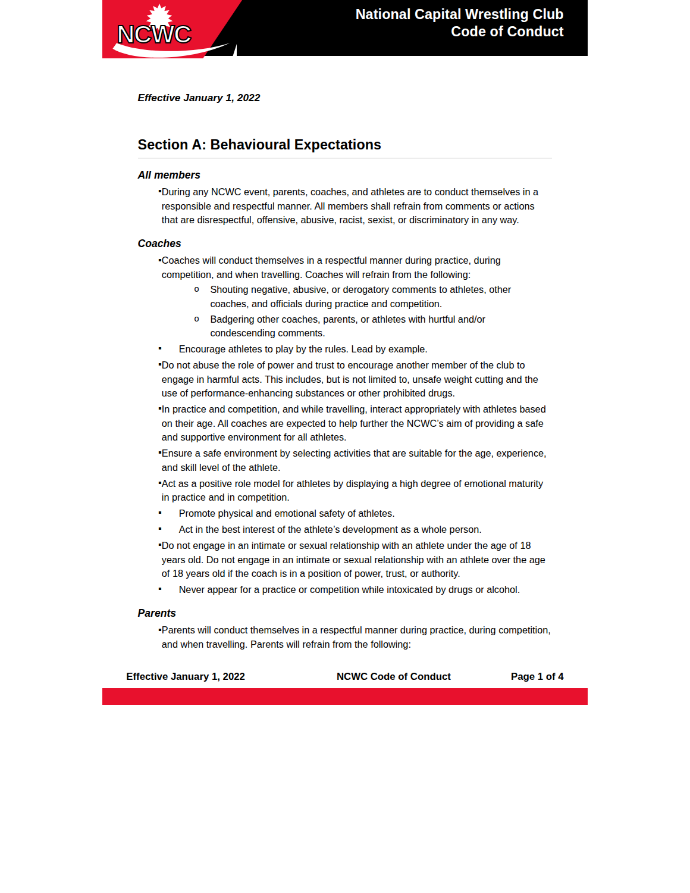National Capital Wrestling Club
Code of Conduct
NCWC
Effective January 1, 2022
Section A: Behavioural Expectations
All members
During any NCWC event, parents, coaches, and athletes are to conduct themselves in a responsible and respectful manner. All members shall refrain from comments or actions that are disrespectful, offensive, abusive, racist, sexist, or discriminatory in any way.
Coaches
Coaches will conduct themselves in a respectful manner during practice, during competition, and when travelling. Coaches will refrain from the following:
Shouting negative, abusive, or derogatory comments to athletes, other coaches, and officials during practice and competition.
Badgering other coaches, parents, or athletes with hurtful and/or condescending comments.
Encourage athletes to play by the rules. Lead by example.
Do not abuse the role of power and trust to encourage another member of the club to engage in harmful acts. This includes, but is not limited to, unsafe weight cutting and the use of performance-enhancing substances or other prohibited drugs.
In practice and competition, and while travelling, interact appropriately with athletes based on their age. All coaches are expected to help further the NCWC’s aim of providing a safe and supportive environment for all athletes.
Ensure a safe environment by selecting activities that are suitable for the age, experience, and skill level of the athlete.
Act as a positive role model for athletes by displaying a high degree of emotional maturity in practice and in competition.
Promote physical and emotional safety of athletes.
Act in the best interest of the athlete’s development as a whole person.
Do not engage in an intimate or sexual relationship with an athlete under the age of 18 years old. Do not engage in an intimate or sexual relationship with an athlete over the age of 18 years old if the coach is in a position of power, trust, or authority.
Never appear for a practice or competition while intoxicated by drugs or alcohol.
Parents
Parents will conduct themselves in a respectful manner during practice, during competition, and when travelling. Parents will refrain from the following:
Effective January 1, 2022
NCWC Code of Conduct
Page 1 of 4